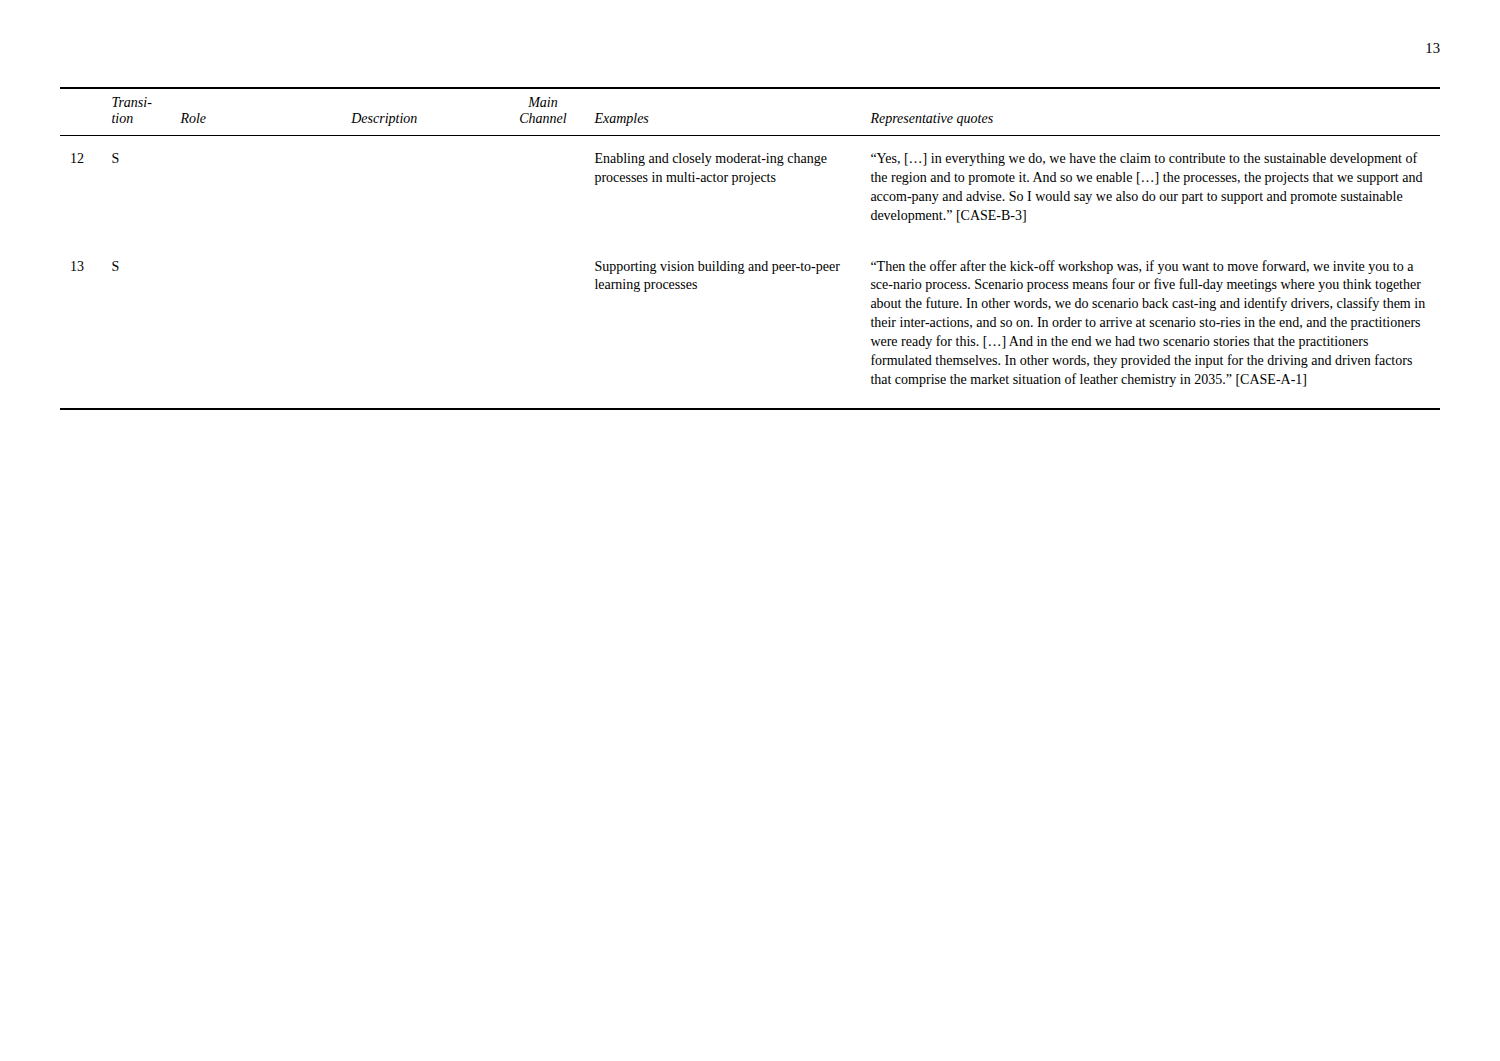13
| | Transi- tion | Role | Description | Main Channel | Examples | Representative quotes |
| --- | --- | --- | --- | --- | --- | --- |
| 12 | S | | | | Enabling and closely moderat-ing change processes in multi-actor projects | “Yes, […] in everything we do, we have the claim to contribute to the sustainable development of the region and to promote it. And so we enable […] the processes, the projects that we support and accom-pany and advise. So I would say we also do our part to support and promote sustainable development.” [CASE-B-3] |
| 13 | S | | | | Supporting vision building and peer-to-peer learning processes | “Then the offer after the kick-off workshop was, if you want to move forward, we invite you to a sce-nario process. Scenario process means four or five full-day meetings where you think together about the future. In other words, we do scenario back cast-ing and identify drivers, classify them in their inter-actions, and so on. In order to arrive at scenario sto-ries in the end, and the practitioners were ready for this. […] And in the end we had two scenario stories that the practitioners formulated themselves. In other words, they provided the input for the driving and driven factors that comprise the market situation of leather chemistry in 2035.” [CASE-A-1] |